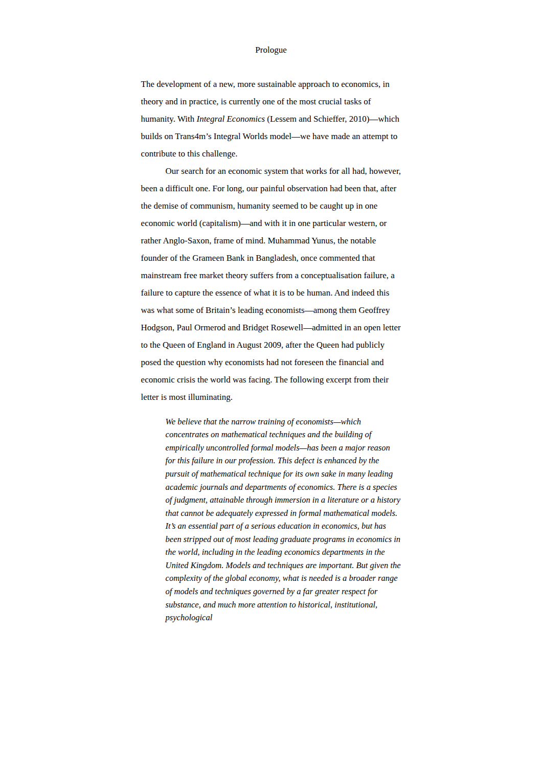Prologue
The development of a new, more sustainable approach to economics, in theory and in practice, is currently one of the most crucial tasks of humanity. With Integral Economics (Lessem and Schieffer, 2010)—which builds on Trans4m’s Integral Worlds model—we have made an attempt to contribute to this challenge.
Our search for an economic system that works for all had, however, been a difficult one. For long, our painful observation had been that, after the demise of communism, humanity seemed to be caught up in one economic world (capitalism)—and with it in one particular western, or rather Anglo-Saxon, frame of mind. Muhammad Yunus, the notable founder of the Grameen Bank in Bangladesh, once commented that mainstream free market theory suffers from a conceptualisation failure, a failure to capture the essence of what it is to be human. And indeed this was what some of Britain’s leading economists—among them Geoffrey Hodgson, Paul Ormerod and Bridget Rosewell—admitted in an open letter to the Queen of England in August 2009, after the Queen had publicly posed the question why economists had not foreseen the financial and economic crisis the world was facing. The following excerpt from their letter is most illuminating.
We believe that the narrow training of economists—which concentrates on mathematical techniques and the building of empirically uncontrolled formal models—has been a major reason for this failure in our profession. This defect is enhanced by the pursuit of mathematical technique for its own sake in many leading academic journals and departments of economics. There is a species of judgment, attainable through immersion in a literature or a history that cannot be adequately expressed in formal mathematical models. It’s an essential part of a serious education in economics, but has been stripped out of most leading graduate programs in economics in the world, including in the leading economics departments in the United Kingdom. Models and techniques are important. But given the complexity of the global economy, what is needed is a broader range of models and techniques governed by a far greater respect for substance, and much more attention to historical, institutional, psychological